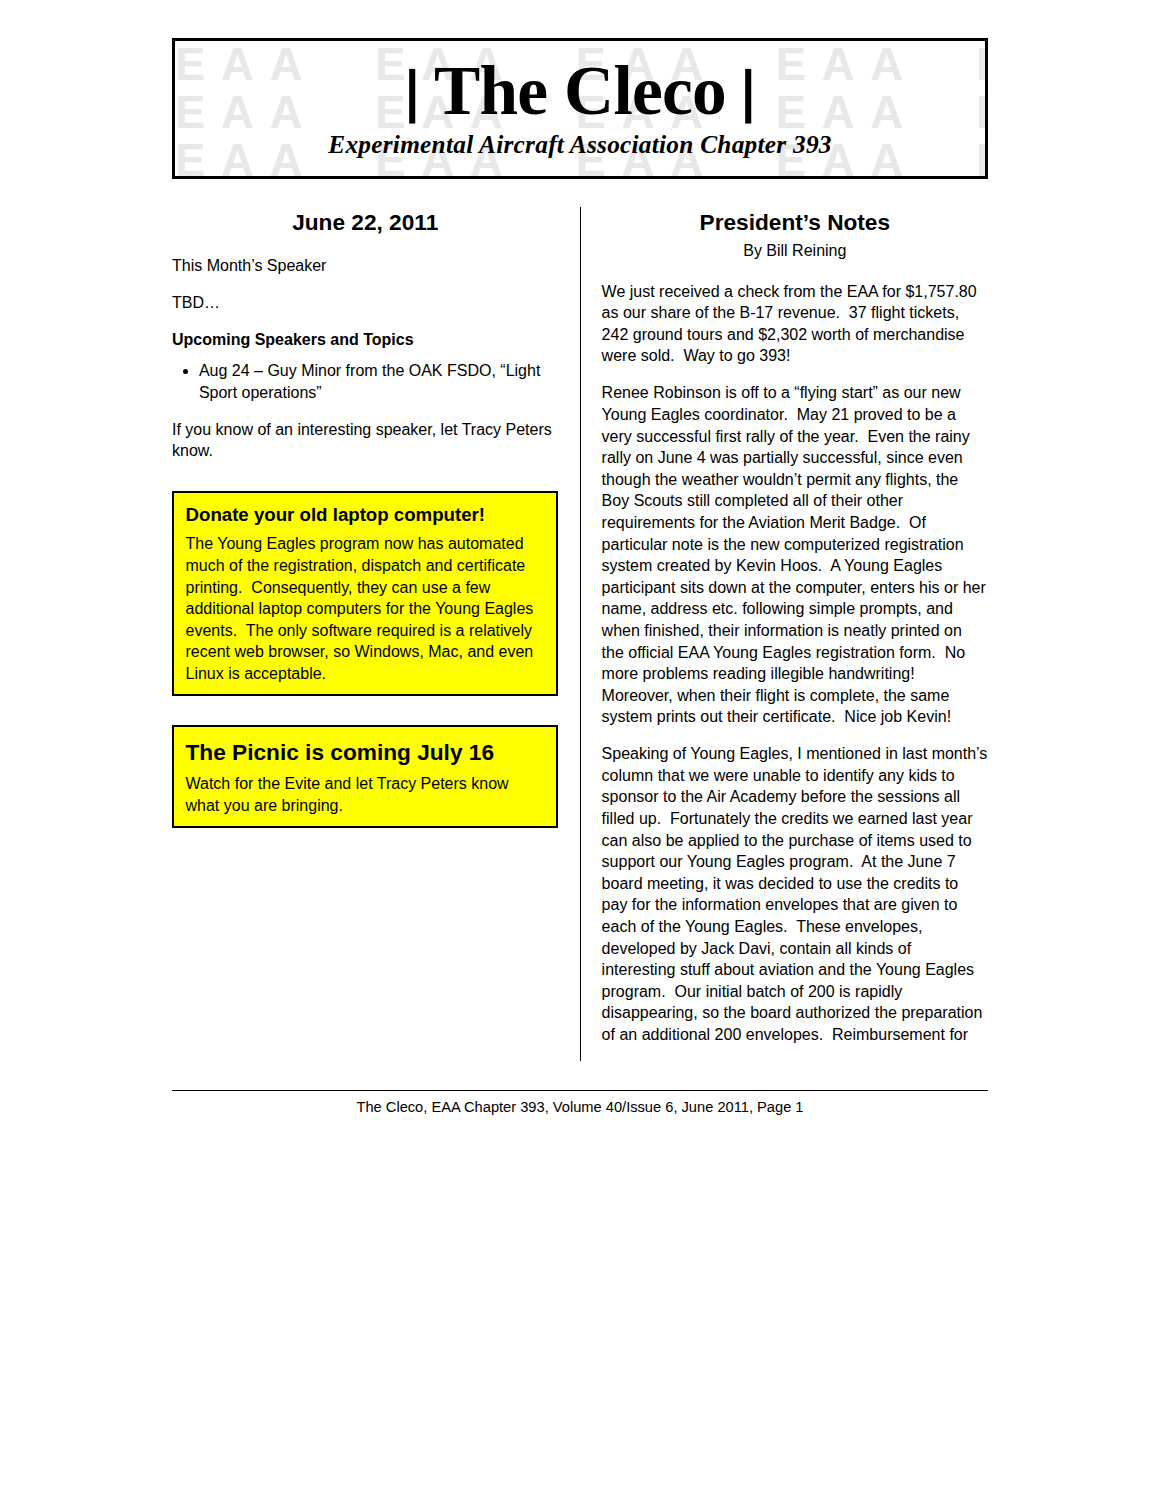EAA EAA EAA EAA EAA
EAA EAA EAA EAA EAA
EAA EAA EAA EAA EAA
❘The Cleco❘
Experimental Aircraft Association Chapter 393
June 22, 2011
This Month’s Speaker
TBD…
Upcoming Speakers and Topics
Aug 24 – Guy Minor from the OAK FSDO, “Light Sport operations”
If you know of an interesting speaker, let Tracy Peters know.
Donate your old laptop computer!
The Young Eagles program now has automated much of the registration, dispatch and certificate printing. Consequently, they can use a few additional laptop computers for the Young Eagles events. The only software required is a relatively recent web browser, so Windows, Mac, and even Linux is acceptable.
The Picnic is coming July 16
Watch for the Evite and let Tracy Peters know what you are bringing.
President’s Notes
By Bill Reining
We just received a check from the EAA for $1,757.80 as our share of the B-17 revenue. 37 flight tickets, 242 ground tours and $2,302 worth of merchandise were sold. Way to go 393!
Renee Robinson is off to a “flying start” as our new Young Eagles coordinator. May 21 proved to be a very successful first rally of the year. Even the rainy rally on June 4 was partially successful, since even though the weather wouldn’t permit any flights, the Boy Scouts still completed all of their other requirements for the Aviation Merit Badge. Of particular note is the new computerized registration system created by Kevin Hoos. A Young Eagles participant sits down at the computer, enters his or her name, address etc. following simple prompts, and when finished, their information is neatly printed on the official EAA Young Eagles registration form. No more problems reading illegible handwriting! Moreover, when their flight is complete, the same system prints out their certificate. Nice job Kevin!
Speaking of Young Eagles, I mentioned in last month’s column that we were unable to identify any kids to sponsor to the Air Academy before the sessions all filled up. Fortunately the credits we earned last year can also be applied to the purchase of items used to support our Young Eagles program. At the June 7 board meeting, it was decided to use the credits to pay for the information envelopes that are given to each of the Young Eagles. These envelopes, developed by Jack Davi, contain all kinds of interesting stuff about aviation and the Young Eagles program. Our initial batch of 200 is rapidly disappearing, so the board authorized the preparation of an additional 200 envelopes. Reimbursement for
The Cleco, EAA Chapter 393, Volume 40/Issue 6, June 2011, Page 1